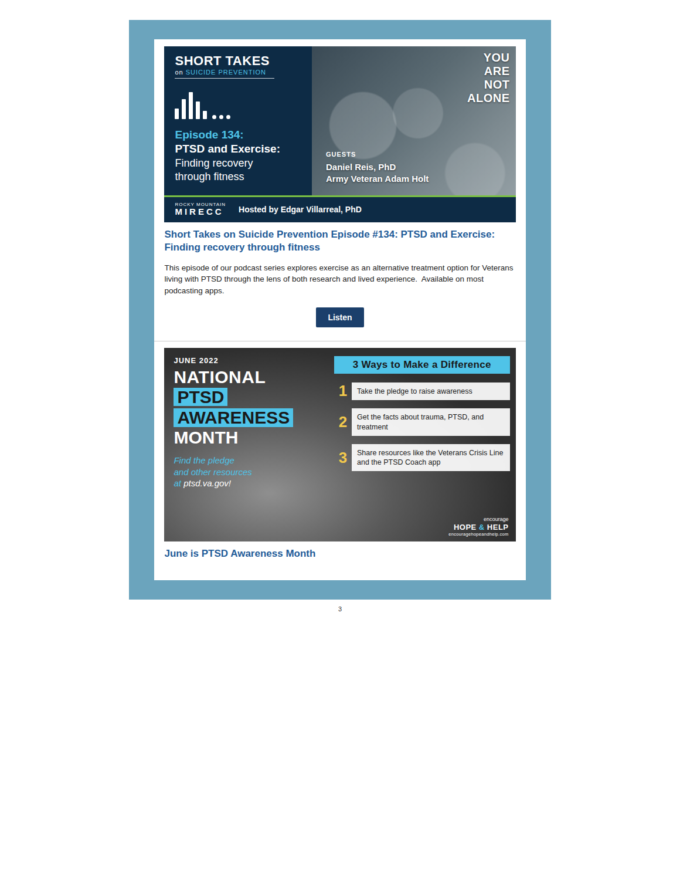YOU
ARE
NOT
ALONE
SHORT TAKES
on SUICIDE PREVENTION
Episode 134:
PTSD and Exercise:
Finding recovery
through fitness
GUESTS
Daniel Reis, PhD
Army Veteran Adam Holt
ROCKY MOUNTAIN
MIRECC
Hosted by Edgar Villarreal, PhD
Short Takes on Suicide Prevention Episode #134: PTSD and Exercise: Finding recovery through fitness
This episode of our podcast series explores exercise as an alternative treatment option for Veterans living with PTSD through the lens of both research and lived experience. Available on most podcasting apps.
Listen
JUNE 2022
NATIONAL
PTSD
AWARENESS
MONTH
Find the pledge
and other resources
at ptsd.va.gov!
3 Ways to Make a Difference
1
Take the pledge to raise awareness
2
Get the facts about trauma, PTSD, and treatment
3
Share resources like the Veterans Crisis Line and the PTSD Coach app
encourage
HOPE & HELP
encouragehopeandhelp.com
June is PTSD Awareness Month
3